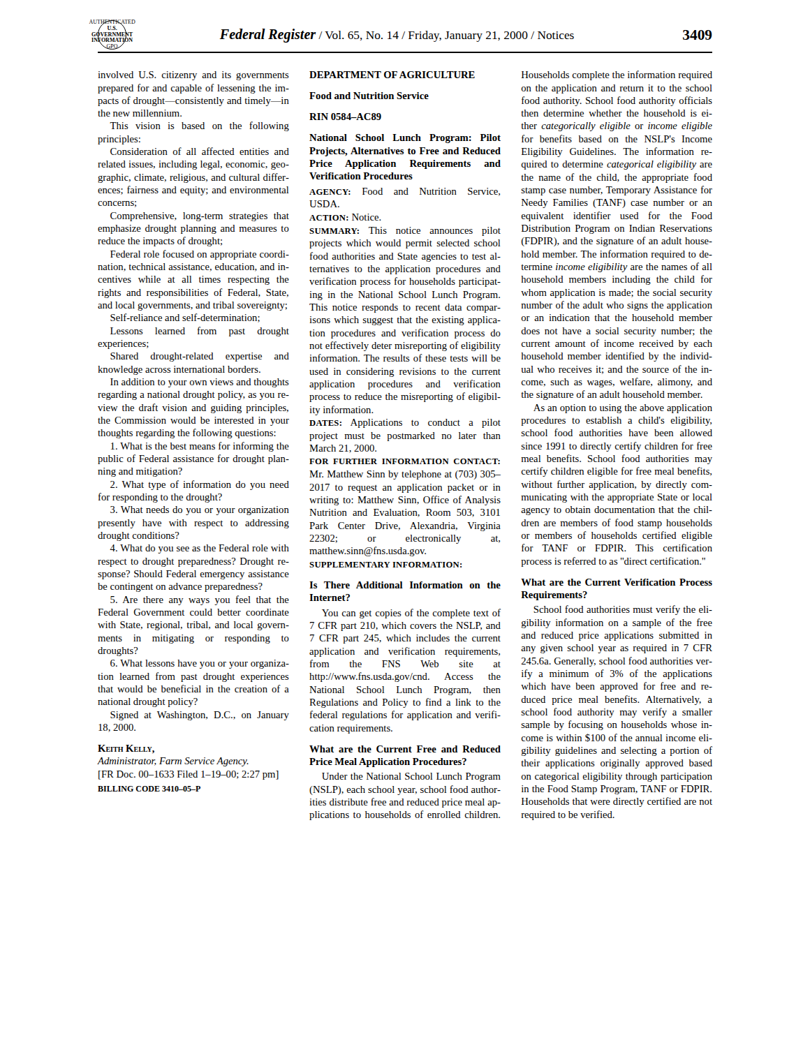AUTHENTICATED U.S. GOVERNMENT
INFORMATION GPO
Federal Register / Vol. 65, No. 14 / Friday, January 21, 2000 / Notices
3409
involved U.S. citizenry and its governments prepared for and capable of lessening the impacts of drought—consistently and timely—in the new millennium.
This vision is based on the following principles:
Consideration of all affected entities and related issues, including legal, economic, geographic, climate, religious, and cultural differences; fairness and equity; and environmental concerns;
Comprehensive, long-term strategies that emphasize drought planning and measures to reduce the impacts of drought;
Federal role focused on appropriate coordination, technical assistance, education, and incentives while at all times respecting the rights and responsibilities of Federal, State, and local governments, and tribal sovereignty;
Self-reliance and self-determination;
Lessons learned from past drought experiences;
Shared drought-related expertise and knowledge across international borders.
In addition to your own views and thoughts regarding a national drought policy, as you review the draft vision and guiding principles, the Commission would be interested in your thoughts regarding the following questions:
1. What is the best means for informing the public of Federal assistance for drought planning and mitigation?
2. What type of information do you need for responding to the drought?
3. What needs do you or your organization presently have with respect to addressing drought conditions?
4. What do you see as the Federal role with respect to drought preparedness? Drought response? Should Federal emergency assistance be contingent on advance preparedness?
5. Are there any ways you feel that the Federal Government could better coordinate with State, regional, tribal, and local governments in mitigating or responding to droughts?
6. What lessons have you or your organization learned from past drought experiences that would be beneficial in the creation of a national drought policy?
Signed at Washington, D.C., on January 18, 2000.
Keith Kelly,
Administrator, Farm Service Agency.
[FR Doc. 00–1633 Filed 1–19–00; 2:27 pm]
BILLING CODE 3410–05–P
DEPARTMENT OF AGRICULTURE
Food and Nutrition Service
RIN 0584–AC89
National School Lunch Program: Pilot Projects, Alternatives to Free and Reduced Price Application Requirements and Verification Procedures
AGENCY: Food and Nutrition Service, USDA.
ACTION: Notice.
SUMMARY: This notice announces pilot projects which would permit selected school food authorities and State agencies to test alternatives to the application procedures and verification process for households participating in the National School Lunch Program. This notice responds to recent data comparisons which suggest that the existing application procedures and verification process do not effectively deter misreporting of eligibility information. The results of these tests will be used in considering revisions to the current application procedures and verification process to reduce the misreporting of eligibility information.
DATES: Applications to conduct a pilot project must be postmarked no later than March 21, 2000.
FOR FURTHER INFORMATION CONTACT: Mr. Matthew Sinn by telephone at (703) 305–2017 to request an application packet or in writing to: Matthew Sinn, Office of Analysis Nutrition and Evaluation, Room 503, 3101 Park Center Drive, Alexandria, Virginia 22302; or electronically at, matthew.sinn@fns.usda.gov.
SUPPLEMENTARY INFORMATION:
Is There Additional Information on the Internet?
You can get copies of the complete text of 7 CFR part 210, which covers the NSLP, and 7 CFR part 245, which includes the current application and verification requirements, from the FNS Web site at http://www.fns.usda.gov/cnd. Access the National School Lunch Program, then Regulations and Policy to find a link to the federal regulations for application and verification requirements.
What are the Current Free and Reduced Price Meal Application Procedures?
Under the National School Lunch Program (NSLP), each school year, school food authorities distribute free and reduced price meal applications to households of enrolled children. Households complete the information required on the application and return it to the school food authority. School food authority officials then determine whether the household is either categorically eligible or income eligible for benefits based on the NSLP's Income Eligibility Guidelines. The information required to determine categorical eligibility are the name of the child, the appropriate food stamp case number, Temporary Assistance for Needy Families (TANF) case number or an equivalent identifier used for the Food Distribution Program on Indian Reservations (FDPIR), and the signature of an adult household member. The information required to determine income eligibility are the names of all household members including the child for whom application is made; the social security number of the adult who signs the application or an indication that the household member does not have a social security number; the current amount of income received by each household member identified by the individual who receives it; and the source of the income, such as wages, welfare, alimony, and the signature of an adult household member.
As an option to using the above application procedures to establish a child's eligibility, school food authorities have been allowed since 1991 to directly certify children for free meal benefits. School food authorities may certify children eligible for free meal benefits, without further application, by directly communicating with the appropriate State or local agency to obtain documentation that the children are members of food stamp households or members of households certified eligible for TANF or FDPIR. This certification process is referred to as ''direct certification.''
What are the Current Verification Process Requirements?
School food authorities must verify the eligibility information on a sample of the free and reduced price applications submitted in any given school year as required in 7 CFR 245.6a. Generally, school food authorities verify a minimum of 3% of the applications which have been approved for free and reduced price meal benefits. Alternatively, a school food authority may verify a smaller sample by focusing on households whose income is within $100 of the annual income eligibility guidelines and selecting a portion of their applications originally approved based on categorical eligibility through participation in the Food Stamp Program, TANF or FDPIR. Households that were directly certified are not required to be verified.